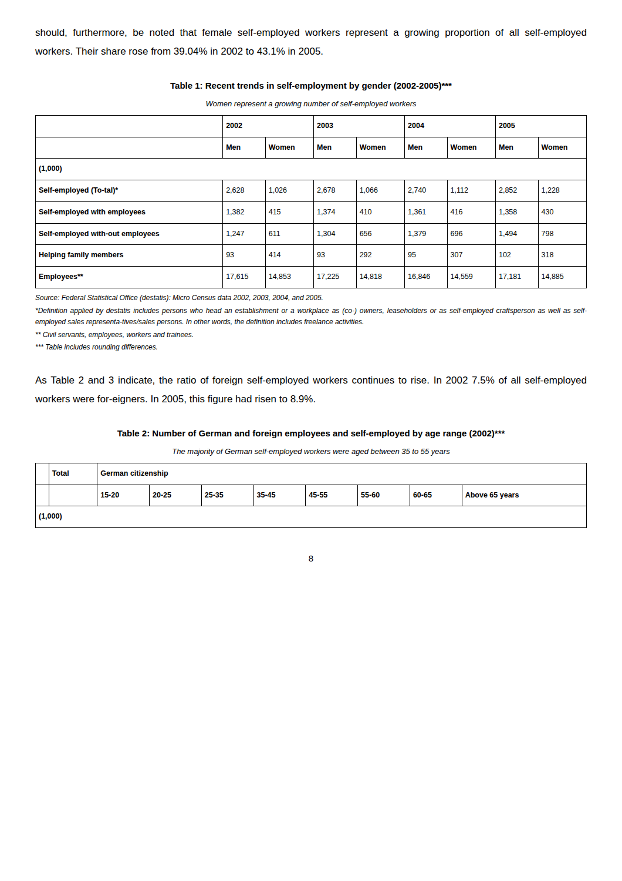should, furthermore, be noted that female self-employed workers represent a growing proportion of all self-employed workers. Their share rose from 39.04% in 2002 to 43.1% in 2005.
Table 1: Recent trends in self-employment by gender (2002-2005)***
Women represent a growing number of self-employed workers
| | 2002 | 2003 | 2004 | 2005 |
| | Men | Women | Men | Women | Men | Women | Men | Women |
| (1,000) |
| Self-employed (To-tal)* | 2,628 | 1,026 | 2,678 | 1,066 | 2,740 | 1,112 | 2,852 | 1,228 |
| Self-employed with employees | 1,382 | 415 | 1,374 | 410 | 1,361 | 416 | 1,358 | 430 |
| Self-employed with-out employees | 1,247 | 611 | 1,304 | 656 | 1,379 | 696 | 1,494 | 798 |
| Helping family members | 93 | 414 | 93 | 292 | 95 | 307 | 102 | 318 |
| Employees** | 17,615 | 14,853 | 17,225 | 14,818 | 16,846 | 14,559 | 17,181 | 14,885 |
Source: Federal Statistical Office (destatis): Micro Census data 2002, 2003, 2004, and 2005.
*Definition applied by destatis includes persons who head an establishment or a workplace as (co-) owners, leaseholders or as self-employed craftsperson as well as self-employed sales representa-tives/sales persons. In other words, the definition includes freelance activities.
** Civil servants, employees, workers and trainees.
*** Table includes rounding differences.
As Table 2 and 3 indicate, the ratio of foreign self-employed workers continues to rise. In 2002 7.5% of all self-employed workers were for-eigners. In 2005, this figure had risen to 8.9%.
Table 2: Number of German and foreign employees and self-employed by age range (2002)***
The majority of German self-employed workers were aged between 35 to 55 years
| | Total | German citizenship |
| | | 15-20 | 20-25 | 25-35 | 35-45 | 45-55 | 55-60 | 60-65 | Above 65 years |
| (1,000) |
8